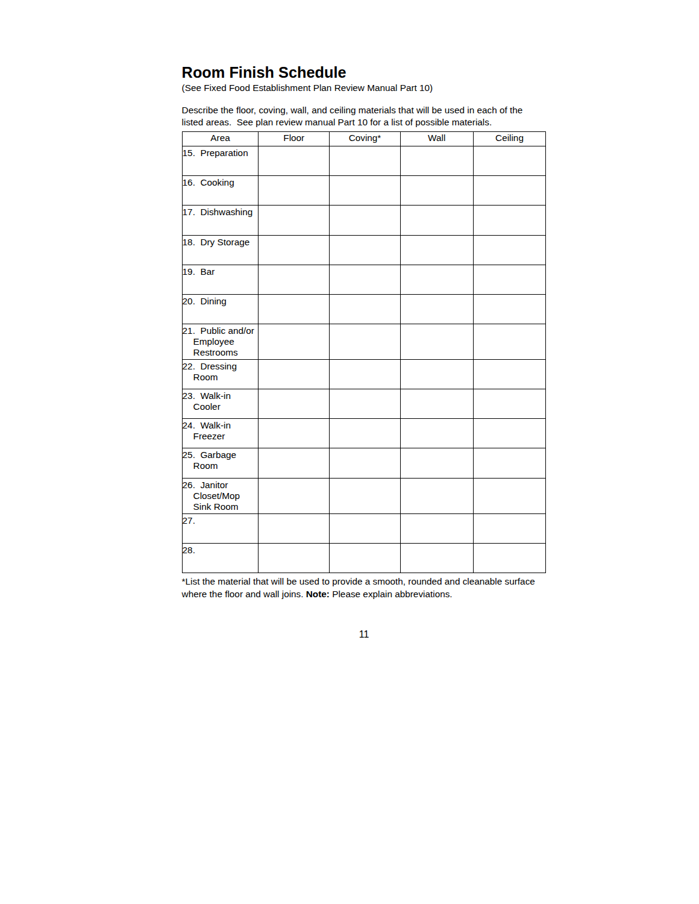Room Finish Schedule
(See Fixed Food Establishment Plan Review Manual Part 10)
Describe the floor, coving, wall, and ceiling materials that will be used in each of the listed areas. See plan review manual Part 10 for a list of possible materials.
| Area | Floor | Coving* | Wall | Ceiling |
| --- | --- | --- | --- | --- |
| 15. Preparation | | | | |
| 16. Cooking | | | | |
| 17. Dishwashing | | | | |
| 18. Dry Storage | | | | |
| 19. Bar | | | | |
| 20. Dining | | | | |
| 21. Public and/or Employee Restrooms | | | | |
| 22. Dressing Room | | | | |
| 23. Walk-in Cooler | | | | |
| 24. Walk-in Freezer | | | | |
| 25. Garbage Room | | | | |
| 26. Janitor Closet/Mop Sink Room | | | | |
| 27. | | | | |
| 28. | | | | |
*List the material that will be used to provide a smooth, rounded and cleanable surface where the floor and wall joins. Note: Please explain abbreviations.
11